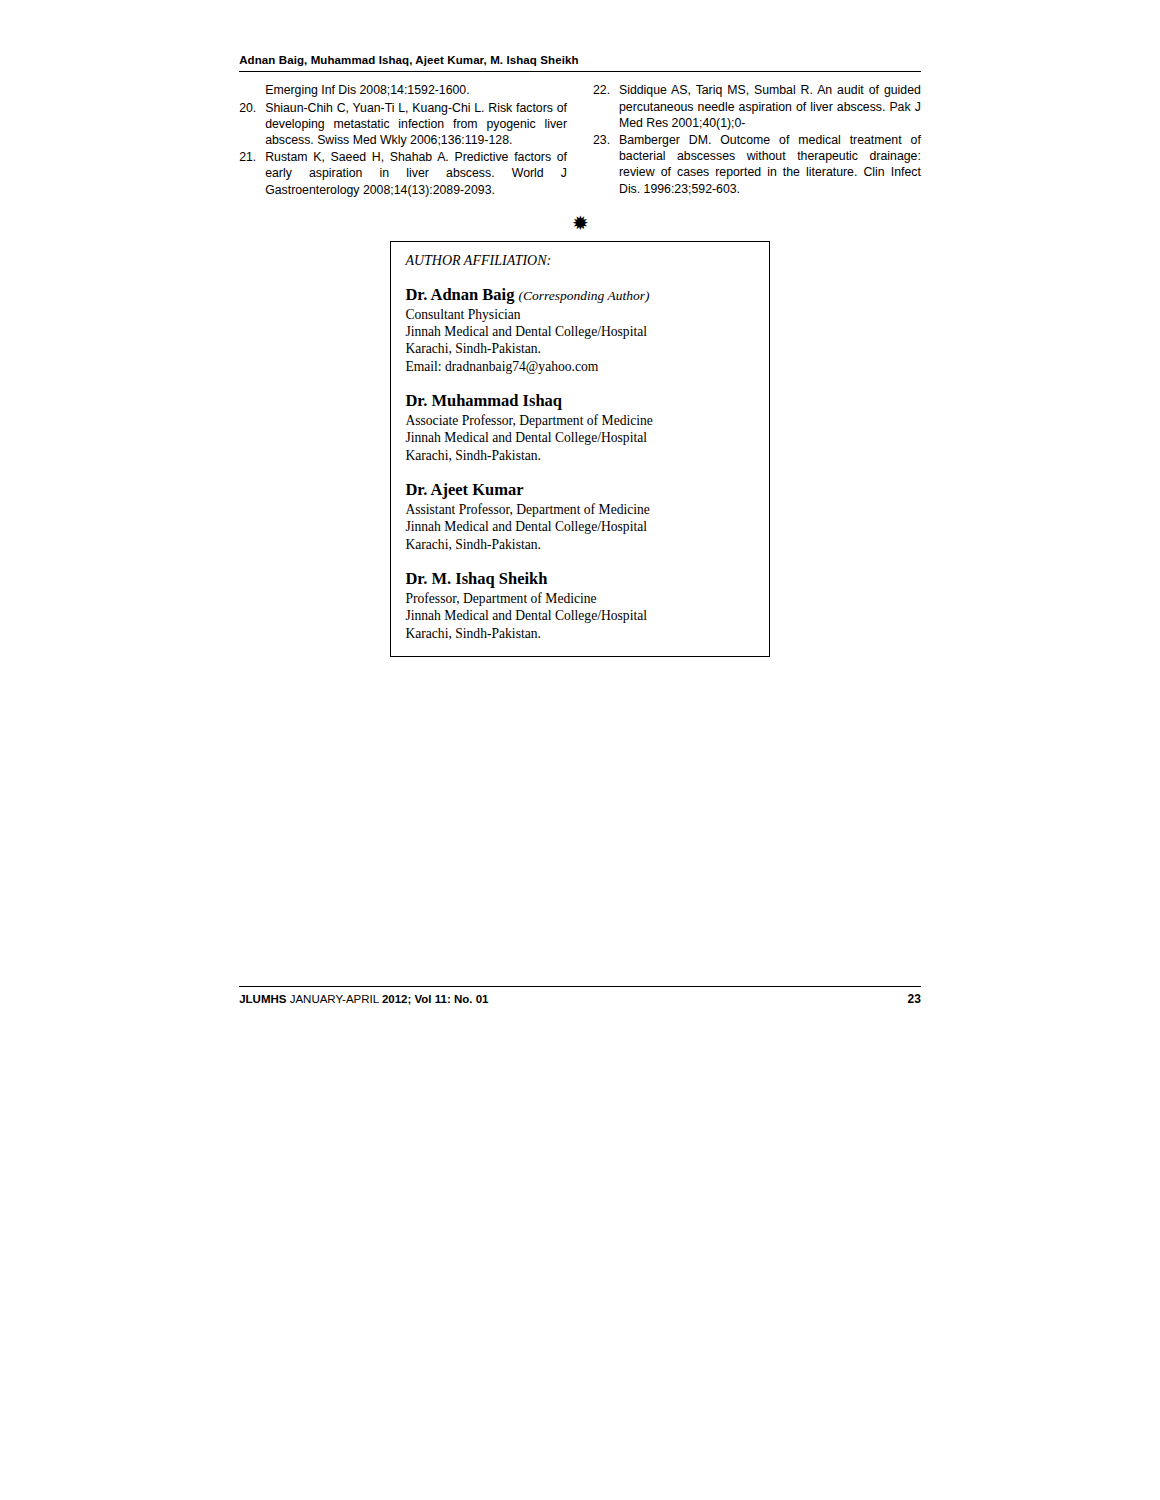Adnan Baig, Muhammad Ishaq, Ajeet Kumar, M. Ishaq Sheikh
Emerging Inf Dis 2008;14:1592-1600.
20. Shiaun-Chih C, Yuan-Ti L, Kuang-Chi L. Risk factors of developing metastatic infection from pyogenic liver abscess. Swiss Med Wkly 2006;136:119-128.
21. Rustam K, Saeed H, Shahab A. Predictive factors of early aspiration in liver abscess. World J Gastroenterology 2008;14(13):2089-2093.
22. Siddique AS, Tariq MS, Sumbal R. An audit of guided percutaneous needle aspiration of liver abscess. Pak J Med Res 2001;40(1);0-
23. Bamberger DM. Outcome of medical treatment of bacterial abscesses without therapeutic drainage: review of cases reported in the literature. Clin Infect Dis. 1996:23;592-603.
✹
AUTHOR AFFILIATION:
Dr. Adnan Baig (Corresponding Author)
Consultant Physician
Jinnah Medical and Dental College/Hospital
Karachi, Sindh-Pakistan.
Email: dradnanbaig74@yahoo.com
Dr. Muhammad Ishaq
Associate Professor, Department of Medicine
Jinnah Medical and Dental College/Hospital
Karachi, Sindh-Pakistan.
Dr. Ajeet Kumar
Assistant Professor, Department of Medicine
Jinnah Medical and Dental College/Hospital
Karachi, Sindh-Pakistan.
Dr. M. Ishaq Sheikh
Professor, Department of Medicine
Jinnah Medical and Dental College/Hospital
Karachi, Sindh-Pakistan.
JLUMHS JANUARY-APRIL 2012; Vol 11: No. 01
23